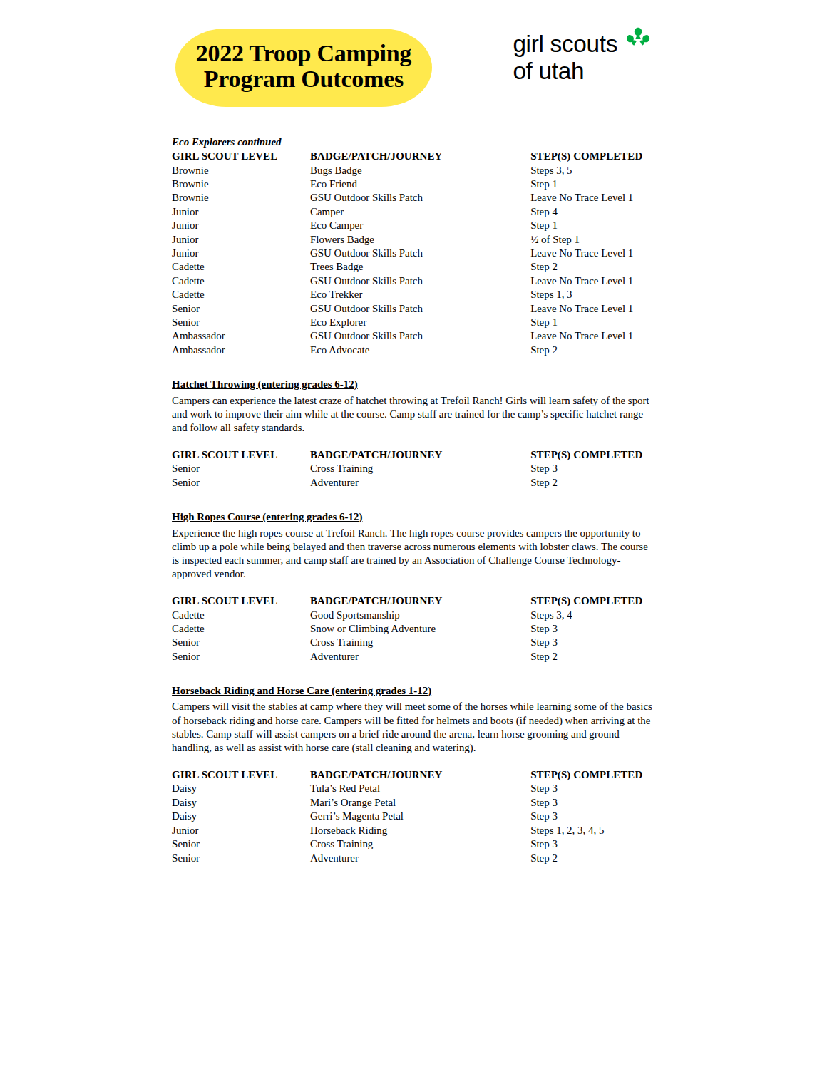2022 Troop Camping
Program Outcomes
girl scouts
of utah
Eco Explorers continued
| Girl Scout Level | Badge/Patch/Journey | Step(s) Completed |
| --- | --- | --- |
| Brownie | Bugs Badge | Steps 3, 5 |
| Brownie | Eco Friend | Step 1 |
| Brownie | GSU Outdoor Skills Patch | Leave No Trace Level 1 |
| Junior | Camper | Step 4 |
| Junior | Eco Camper | Step 1 |
| Junior | Flowers Badge | ½ of Step 1 |
| Junior | GSU Outdoor Skills Patch | Leave No Trace Level 1 |
| Cadette | Trees Badge | Step 2 |
| Cadette | GSU Outdoor Skills Patch | Leave No Trace Level 1 |
| Cadette | Eco Trekker | Steps 1, 3 |
| Senior | GSU Outdoor Skills Patch | Leave No Trace Level 1 |
| Senior | Eco Explorer | Step 1 |
| Ambassador | GSU Outdoor Skills Patch | Leave No Trace Level 1 |
| Ambassador | Eco Advocate | Step 2 |
Hatchet Throwing (entering grades 6-12)
Campers can experience the latest craze of hatchet throwing at Trefoil Ranch! Girls will learn safety of the sport and work to improve their aim while at the course. Camp staff are trained for the camp’s specific hatchet range and follow all safety standards.
| Girl Scout Level | Badge/Patch/Journey | Step(s) Completed |
| --- | --- | --- |
| Senior | Cross Training | Step 3 |
| Senior | Adventurer | Step 2 |
High Ropes Course (entering grades 6-12)
Experience the high ropes course at Trefoil Ranch. The high ropes course provides campers the opportunity to climb up a pole while being belayed and then traverse across numerous elements with lobster claws. The course is inspected each summer, and camp staff are trained by an Association of Challenge Course Technology-approved vendor.
| Girl Scout Level | Badge/Patch/Journey | Step(s) Completed |
| --- | --- | --- |
| Cadette | Good Sportsmanship | Steps 3, 4 |
| Cadette | Snow or Climbing Adventure | Step 3 |
| Senior | Cross Training | Step 3 |
| Senior | Adventurer | Step 2 |
Horseback Riding and Horse Care (entering grades 1-12)
Campers will visit the stables at camp where they will meet some of the horses while learning some of the basics of horseback riding and horse care. Campers will be fitted for helmets and boots (if needed) when arriving at the stables. Camp staff will assist campers on a brief ride around the arena, learn horse grooming and ground handling, as well as assist with horse care (stall cleaning and watering).
| Girl Scout Level | Badge/Patch/Journey | Step(s) Completed |
| --- | --- | --- |
| Daisy | Tula’s Red Petal | Step 3 |
| Daisy | Mari’s Orange Petal | Step 3 |
| Daisy | Gerri’s Magenta Petal | Step 3 |
| Junior | Horseback Riding | Steps 1, 2, 3, 4, 5 |
| Senior | Cross Training | Step 3 |
| Senior | Adventurer | Step 2 |